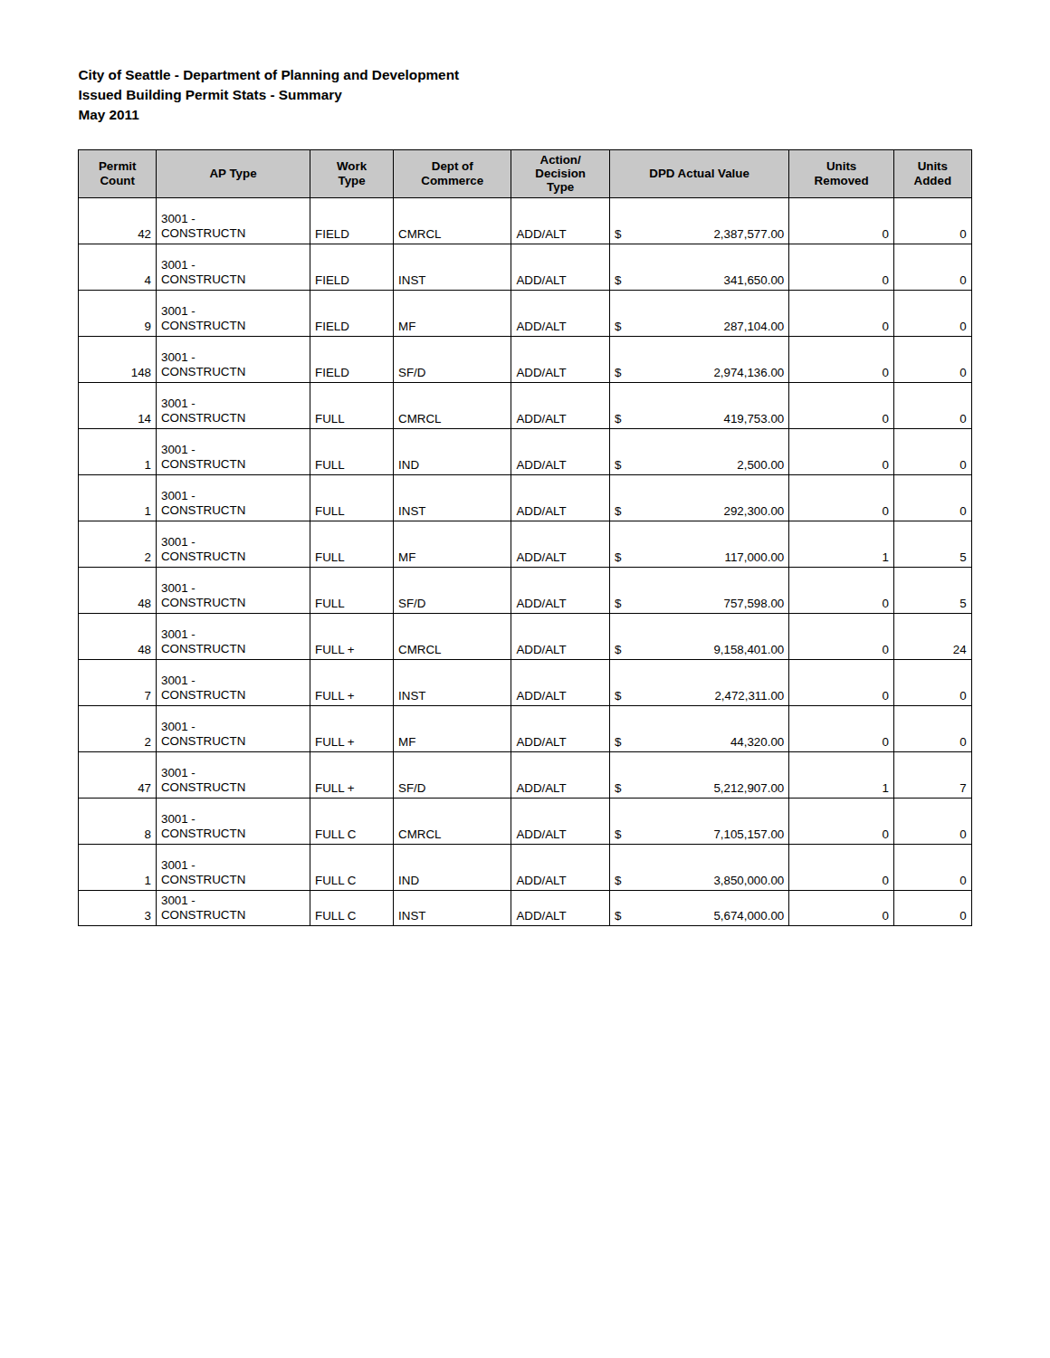City of Seattle - Department of Planning and Development
Issued Building Permit Stats - Summary
May 2011
| Permit Count | AP Type | Work Type | Dept of Commerce | Action/ Decision Type | DPD Actual Value | Units Removed | Units Added |
| --- | --- | --- | --- | --- | --- | --- | --- |
| 42 | 3001 - CONSTRUCTN | FIELD | CMRCL | ADD/ALT | $ 2,387,577.00 | 0 | 0 |
| 4 | 3001 - CONSTRUCTN | FIELD | INST | ADD/ALT | $ 341,650.00 | 0 | 0 |
| 9 | 3001 - CONSTRUCTN | FIELD | MF | ADD/ALT | $ 287,104.00 | 0 | 0 |
| 148 | 3001 - CONSTRUCTN | FIELD | SF/D | ADD/ALT | $ 2,974,136.00 | 0 | 0 |
| 14 | 3001 - CONSTRUCTN | FULL | CMRCL | ADD/ALT | $ 419,753.00 | 0 | 0 |
| 1 | 3001 - CONSTRUCTN | FULL | IND | ADD/ALT | $ 2,500.00 | 0 | 0 |
| 1 | 3001 - CONSTRUCTN | FULL | INST | ADD/ALT | $ 292,300.00 | 0 | 0 |
| 2 | 3001 - CONSTRUCTN | FULL | MF | ADD/ALT | $ 117,000.00 | 1 | 5 |
| 48 | 3001 - CONSTRUCTN | FULL | SF/D | ADD/ALT | $ 757,598.00 | 0 | 5 |
| 48 | 3001 - CONSTRUCTN | FULL + | CMRCL | ADD/ALT | $ 9,158,401.00 | 0 | 24 |
| 7 | 3001 - CONSTRUCTN | FULL + | INST | ADD/ALT | $ 2,472,311.00 | 0 | 0 |
| 2 | 3001 - CONSTRUCTN | FULL + | MF | ADD/ALT | $ 44,320.00 | 0 | 0 |
| 47 | 3001 - CONSTRUCTN | FULL + | SF/D | ADD/ALT | $ 5,212,907.00 | 1 | 7 |
| 8 | 3001 - CONSTRUCTN | FULL C | CMRCL | ADD/ALT | $ 7,105,157.00 | 0 | 0 |
| 1 | 3001 - CONSTRUCTN | FULL C | IND | ADD/ALT | $ 3,850,000.00 | 0 | 0 |
| 3 | 3001 - CONSTRUCTN | FULL C | INST | ADD/ALT | $ 5,674,000.00 | 0 | 0 |